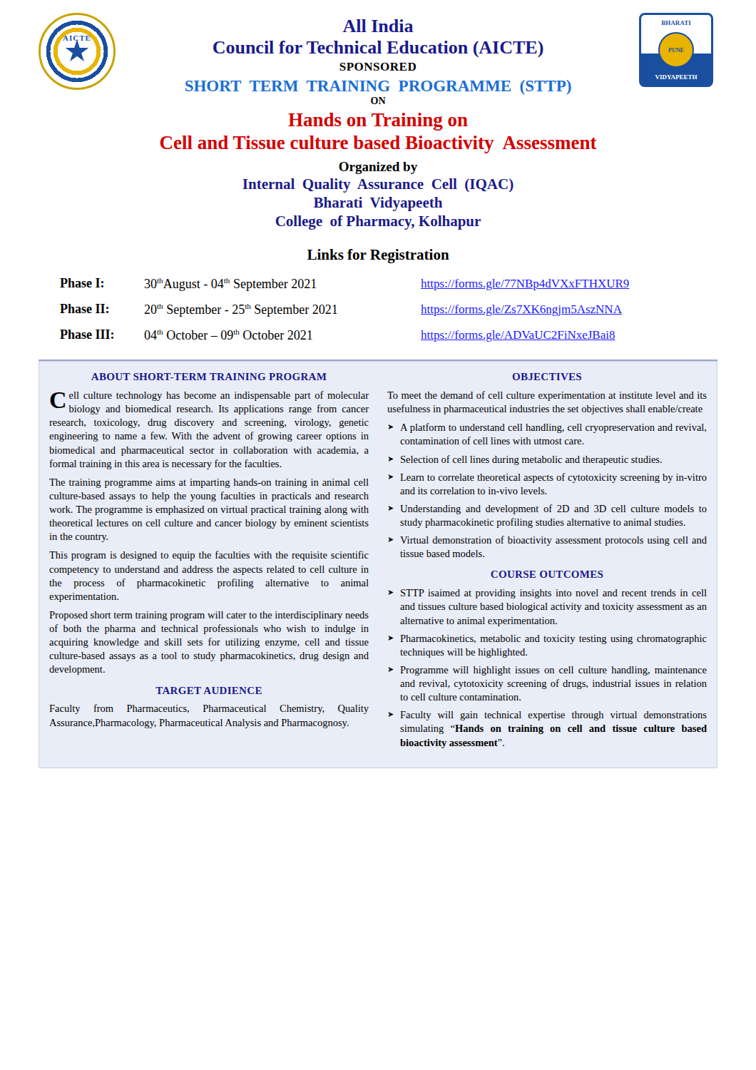PUNE
All India
Council for Technical Education (AICTE)
SPONSORED
SHORT TERM TRAINING PROGRAMME (STTP)
ON
Hands on Training on
Cell and Tissue culture based Bioactivity Assessment
Organized by
Internal Quality Assurance Cell (IQAC)
Bharati Vidyapeeth
College of Pharmacy, Kolhapur
Links for Registration
| Phase I: | 30 th August - 04 th September 2021 | https://forms.gle/77NBp4dVXxFTHXUR9 |
| Phase II: | 20 th September - 25 th September 2021 | https://forms.gle/Zs7XK6ngjm5AszNNA |
| Phase III: | 04 th October – 09 th October 2021 | https://forms.gle/ADVaUC2FiNxeJBai8 |
ABOUT SHORT-TERM TRAINING PROGRAM
Cell culture technology has become an indispensable part of molecular biology and biomedical research. Its applications range from cancer research, toxicology, drug discovery and screening, virology, genetic engineering to name a few. With the advent of growing career options in biomedical and pharmaceutical sector in collaboration with academia, a formal training in this area is necessary for the faculties.
The training programme aims at imparting hands-on training in animal cell culture-based assays to help the young faculties in practicals and research work. The programme is emphasized on virtual practical training along with theoretical lectures on cell culture and cancer biology by eminent scientists in the country.
This program is designed to equip the faculties with the requisite scientific competency to understand and address the aspects related to cell culture in the process of pharmacokinetic profiling alternative to animal experimentation.
Proposed short term training program will cater to the interdisciplinary needs of both the pharma and technical professionals who wish to indulge in acquiring knowledge and skill sets for utilizing enzyme, cell and tissue culture-based assays as a tool to study pharmacokinetics, drug design and development.
TARGET AUDIENCE
Faculty from Pharmaceutics, Pharmaceutical Chemistry, Quality Assurance,Pharmacology, Pharmaceutical Analysis and Pharmacognosy.
OBJECTIVES
To meet the demand of cell culture experimentation at institute level and its usefulness in pharmaceutical industries the set objectives shall enable/create
A platform to understand cell handling, cell cryopreservation and revival, contamination of cell lines with utmost care.
Selection of cell lines during metabolic and therapeutic studies.
Learn to correlate theoretical aspects of cytotoxicity screening by in-vitro and its correlation to in-vivo levels.
Understanding and development of 2D and 3D cell culture models to study pharmacokinetic profiling studies alternative to animal studies.
Virtual demonstration of bioactivity assessment protocols using cell and tissue based models.
COURSE OUTCOMES
STTP isaimed at providing insights into novel and recent trends in cell and tissues culture based biological activity and toxicity assessment as an alternative to animal experimentation.
Pharmacokinetics, metabolic and toxicity testing using chromatographic techniques will be highlighted.
Programme will highlight issues on cell culture handling, maintenance and revival, cytotoxicity screening of drugs, industrial issues in relation to cell culture contamination.
Faculty will gain technical expertise through virtual demonstrations simulating “Hands on training on cell and tissue culture based bioactivity assessment”.